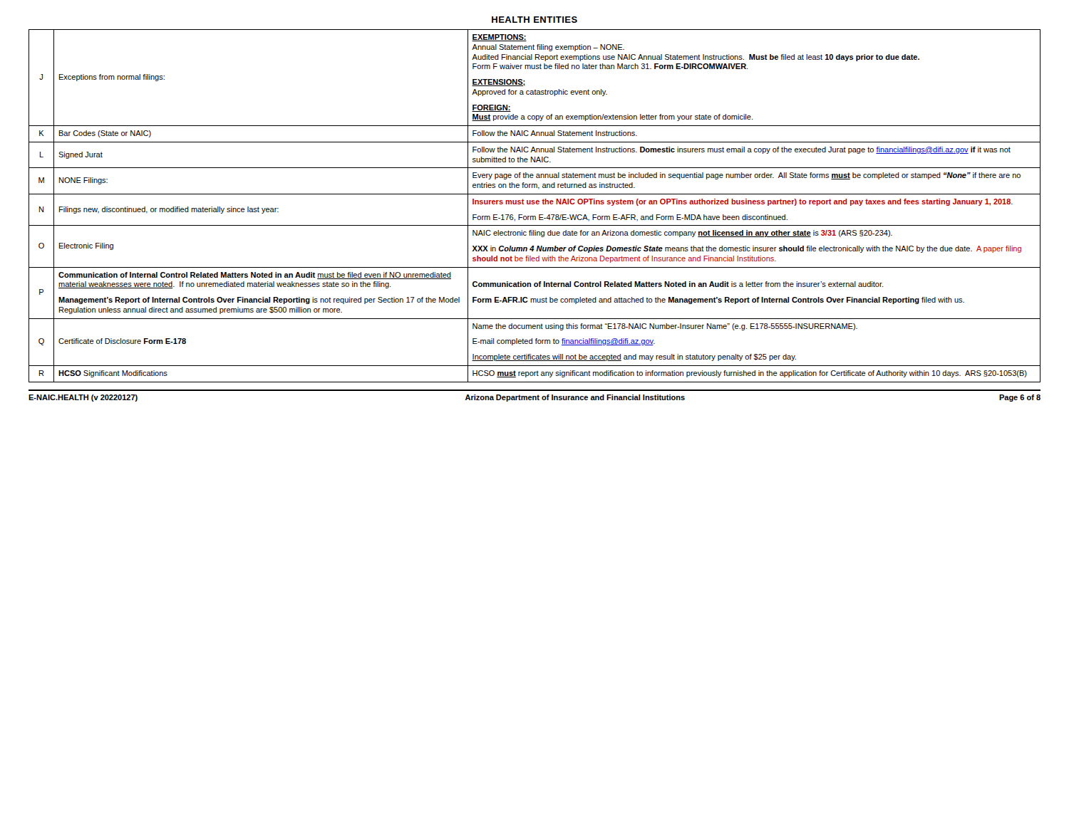HEALTH ENTITIES
| J | Exceptions from normal filings: | EXEMPTIONS: Annual Statement filing exemption – NONE. Audited Financial Report exemptions use NAIC Annual Statement Instructions. Must be filed at least 10 days prior to due date. Form F waiver must be filed no later than March 31. Form E-DIRCOMWAIVER . EXTENSIONS; Approved for a catastrophic event only. FOREIGN: Must provide a copy of an exemption/extension letter from your state of domicile. |
| K | Bar Codes (State or NAIC) | Follow the NAIC Annual Statement Instructions. |
| L | Signed Jurat | Follow the NAIC Annual Statement Instructions. Domestic insurers must email a copy of the executed Jurat page to financialfilings@difi.az.gov if it was not submitted to the NAIC. |
| M | NONE Filings: | Every page of the annual statement must be included in sequential page number order. All State forms must be completed or stamped “None” if there are no entries on the form, and returned as instructed. |
| N | Filings new, discontinued, or modified materially since last year: | Insurers must use the NAIC OPTins system (or an OPTins authorized business partner) to report and pay taxes and fees starting January 1, 2018 . Form E-176, Form E-478/E-WCA, Form E-AFR, and Form E-MDA have been discontinued. |
| O | Electronic Filing | NAIC electronic filing due date for an Arizona domestic company not licensed in any other state is 3/31 (ARS §20-234). XXX in Column 4 Number of Copies Domestic State means that the domestic insurer should file electronically with the NAIC by the due date. A paper filing should not be filed with the Arizona Department of Insurance and Financial Institutions. |
| P | Communication of Internal Control Related Matters Noted in an Audit must be filed even if NO unremediated material weaknesses were noted . If no unremediated material weaknesses state so in the filing. Management’s Report of Internal Controls Over Financial Reporting is not required per Section 17 of the Model Regulation unless annual direct and assumed premiums are $500 million or more. | Communication of Internal Control Related Matters Noted in an Audit is a letter from the insurer’s external auditor. Form E-AFR.IC must be completed and attached to the Management’s Report of Internal Controls Over Financial Reporting filed with us. |
| Q | Certificate of Disclosure Form E-178 | Name the document using this format “E178-NAIC Number-Insurer Name” (e.g. E178-55555-INSURERNAME). E-mail completed form to financialfilings@difi.az.gov . Incomplete certificates will not be accepted and may result in statutory penalty of $25 per day. |
| R | HCSO Significant Modifications | HCSO must report any significant modification to information previously furnished in the application for Certificate of Authority within 10 days. ARS §20-1053(B) |
E-NAIC.HEALTH (v 20220127)
Arizona Department of Insurance and Financial Institutions
Page 6 of 8